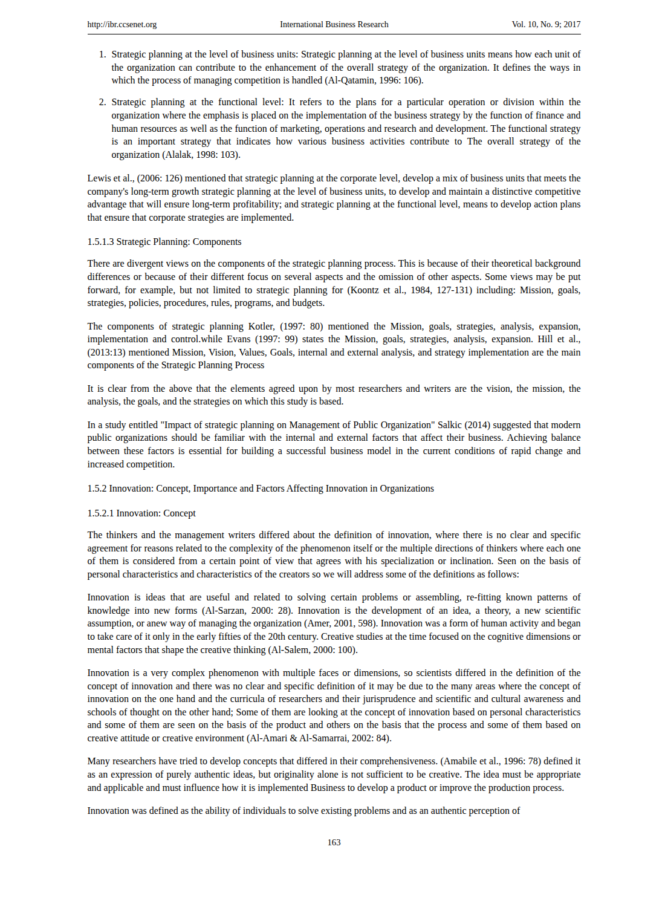http://ibr.ccsenet.org International Business Research Vol. 10, No. 9; 2017
Strategic planning at the level of business units: Strategic planning at the level of business units means how each unit of the organization can contribute to the enhancement of the overall strategy of the organization. It defines the ways in which the process of managing competition is handled (Al-Qatamin, 1996: 106).
Strategic planning at the functional level: It refers to the plans for a particular operation or division within the organization where the emphasis is placed on the implementation of the business strategy by the function of finance and human resources as well as the function of marketing, operations and research and development. The functional strategy is an important strategy that indicates how various business activities contribute to The overall strategy of the organization (Alalak, 1998: 103).
Lewis et al., (2006: 126) mentioned that strategic planning at the corporate level, develop a mix of business units that meets the company's long-term growth strategic planning at the level of business units, to develop and maintain a distinctive competitive advantage that will ensure long-term profitability; and strategic planning at the functional level, means to develop action plans that ensure that corporate strategies are implemented.
1.5.1.3 Strategic Planning: Components
There are divergent views on the components of the strategic planning process. This is because of their theoretical background differences or because of their different focus on several aspects and the omission of other aspects. Some views may be put forward, for example, but not limited to strategic planning for (Koontz et al., 1984, 127-131) including: Mission, goals, strategies, policies, procedures, rules, programs, and budgets.
The components of strategic planning Kotler, (1997: 80) mentioned the Mission, goals, strategies, analysis, expansion, implementation and control.while Evans (1997: 99) states the Mission, goals, strategies, analysis, expansion. Hill et al., (2013:13) mentioned Mission, Vision, Values, Goals, internal and external analysis, and strategy implementation are the main components of the Strategic Planning Process
It is clear from the above that the elements agreed upon by most researchers and writers are the vision, the mission, the analysis, the goals, and the strategies on which this study is based.
In a study entitled "Impact of strategic planning on Management of Public Organization" Salkic (2014) suggested that modern public organizations should be familiar with the internal and external factors that affect their business. Achieving balance between these factors is essential for building a successful business model in the current conditions of rapid change and increased competition.
1.5.2 Innovation: Concept, Importance and Factors Affecting Innovation in Organizations
1.5.2.1 Innovation: Concept
The thinkers and the management writers differed about the definition of innovation, where there is no clear and specific agreement for reasons related to the complexity of the phenomenon itself or the multiple directions of thinkers where each one of them is considered from a certain point of view that agrees with his specialization or inclination. Seen on the basis of personal characteristics and characteristics of the creators so we will address some of the definitions as follows:
Innovation is ideas that are useful and related to solving certain problems or assembling, re-fitting known patterns of knowledge into new forms (Al-Sarzan, 2000: 28). Innovation is the development of an idea, a theory, a new scientific assumption, or anew way of managing the organization (Amer, 2001, 598). Innovation was a form of human activity and began to take care of it only in the early fifties of the 20th century. Creative studies at the time focused on the cognitive dimensions or mental factors that shape the creative thinking (Al-Salem, 2000: 100).
Innovation is a very complex phenomenon with multiple faces or dimensions, so scientists differed in the definition of the concept of innovation and there was no clear and specific definition of it may be due to the many areas where the concept of innovation on the one hand and the curricula of researchers and their jurisprudence and scientific and cultural awareness and schools of thought on the other hand; Some of them are looking at the concept of innovation based on personal characteristics and some of them are seen on the basis of the product and others on the basis that the process and some of them based on creative attitude or creative environment (Al-Amari & Al-Samarrai, 2002: 84).
Many researchers have tried to develop concepts that differed in their comprehensiveness. (Amabile et al., 1996: 78) defined it as an expression of purely authentic ideas, but originality alone is not sufficient to be creative. The idea must be appropriate and applicable and must influence how it is implemented Business to develop a product or improve the production process.
Innovation was defined as the ability of individuals to solve existing problems and as an authentic perception of
163